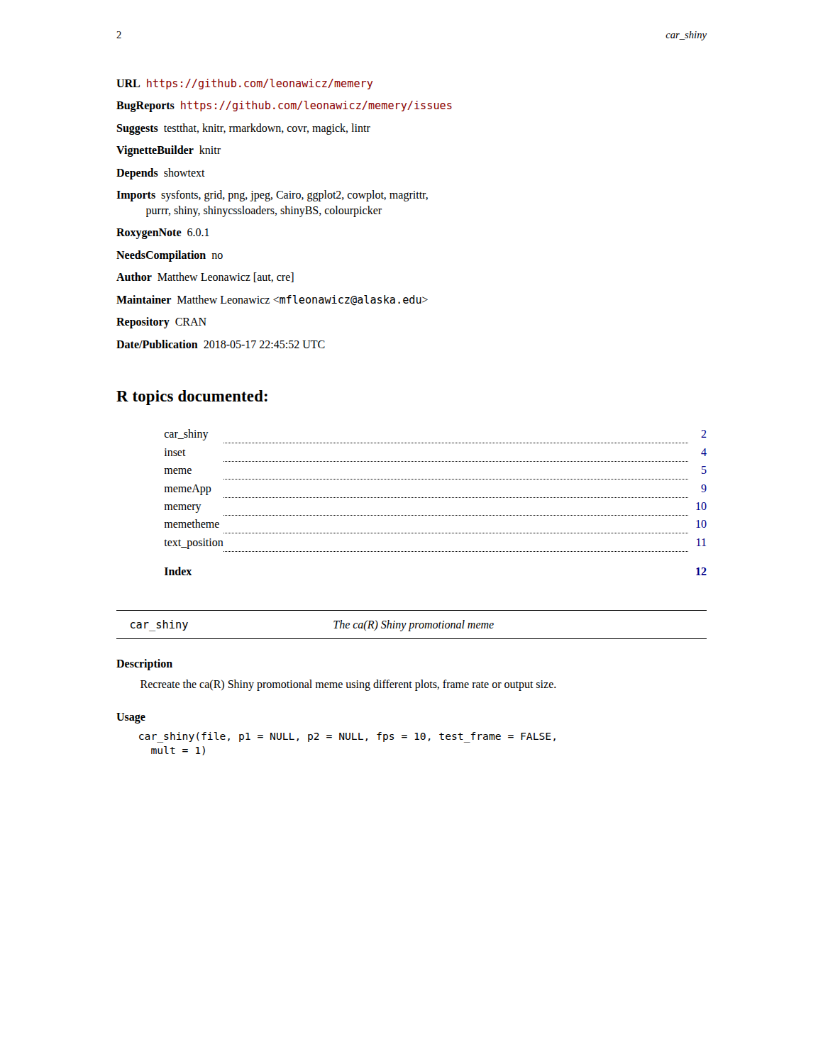2 car_shiny
URL
https://github.com/leonawicz/memery
BugReports
https://github.com/leonawicz/memery/issues
Suggests
testthat, knitr, rmarkdown, covr, magick, lintr
VignetteBuilder
knitr
Depends
showtext
Imports
sysfonts, grid, png, jpeg, Cairo, ggplot2, cowplot, magrittr,
purrr, shiny, shinycssloaders, shinyBS, colourpicker
RoxygenNote
6.0.1
NeedsCompilation
no
Author
Matthew Leonawicz [aut, cre]
Maintainer
Matthew Leonawicz <mfleonawicz@alaska.edu>
Repository
CRAN
Date/Publication
2018-05-17 22:45:52 UTC
R topics documented:
| car_shiny | | 2 |
| inset | | 4 |
| meme | | 5 |
| memeApp | | 9 |
| memery | | 10 |
| memetheme | | 10 |
| text_position | | 11 |
| Index | | 12 |
car_shiny The ca(R) Shiny promotional meme
Description
Recreate the ca(R) Shiny promotional meme using different plots, frame rate or output size.
Usage
car_shiny(file, p1 = NULL, p2 = NULL, fps = 10, test_frame = FALSE,
  mult = 1)